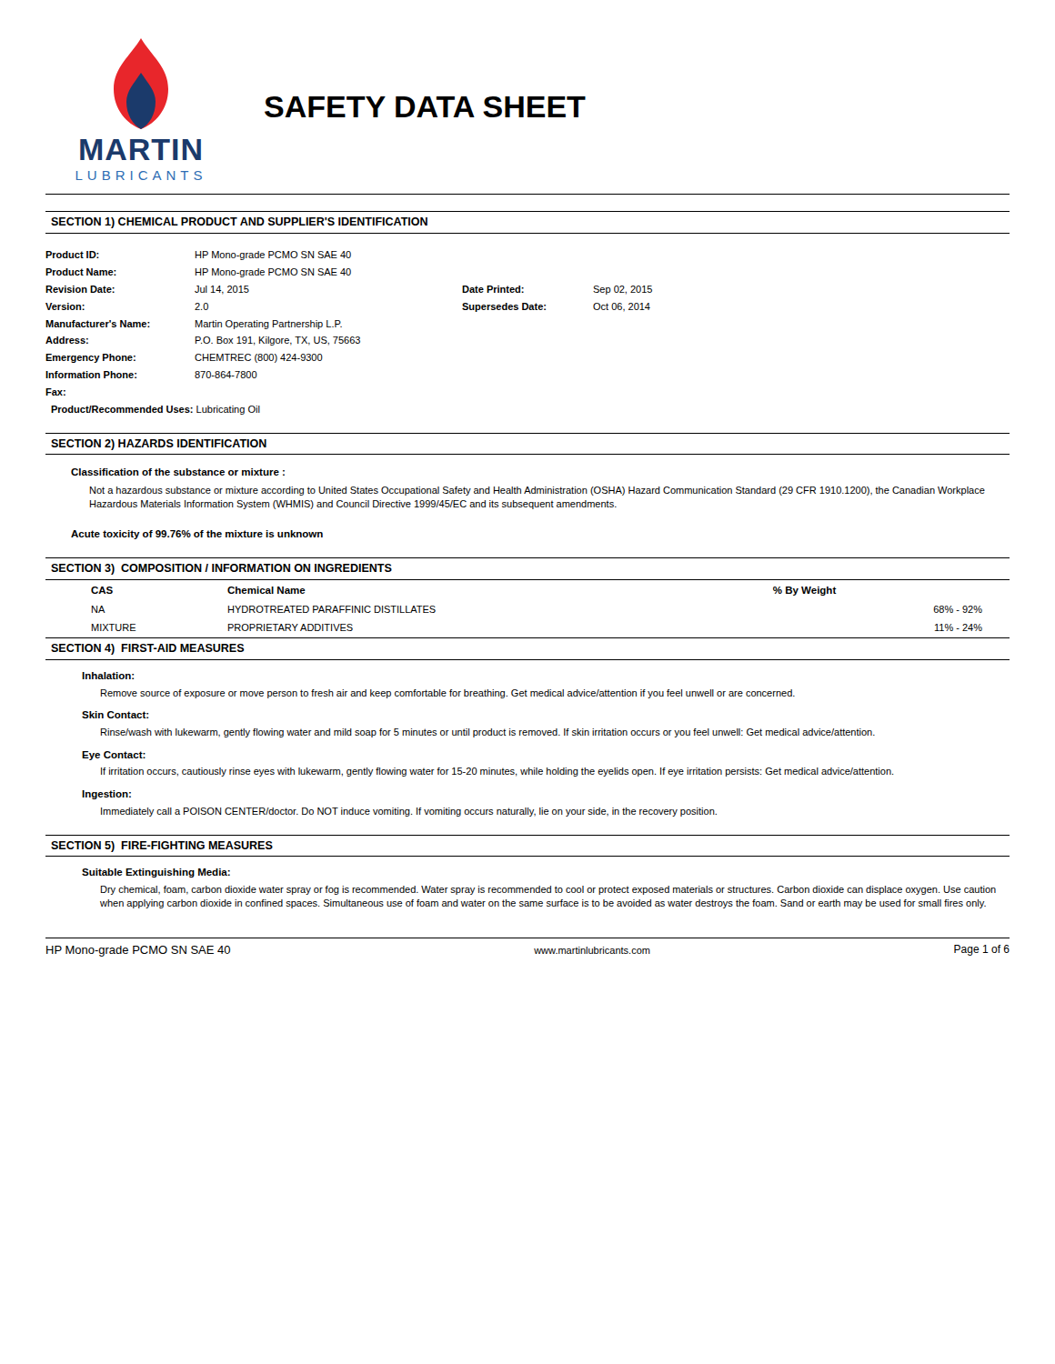MARTIN
LUBRICANTS
SAFETY DATA SHEET
SECTION 1) CHEMICAL PRODUCT AND SUPPLIER'S IDENTIFICATION
| Product ID: | HP Mono-grade PCMO SN SAE 40 | | |
| Product Name: | HP Mono-grade PCMO SN SAE 40 | | |
| Revision Date: | Jul 14, 2015 | Date Printed: | Sep 02, 2015 |
| Version: | 2.0 | Supersedes Date: | Oct 06, 2014 |
| Manufacturer's Name: | Martin Operating Partnership L.P. | | |
| Address: | P.O. Box 191, Kilgore, TX, US, 75663 | | |
| Emergency Phone: | CHEMTREC (800) 424-9300 | | |
| Information Phone: | 870-864-7800 | | |
| Fax: | | | |
Product/Recommended Uses: Lubricating Oil
SECTION 2) HAZARDS IDENTIFICATION
Classification of the substance or mixture :
Not a hazardous substance or mixture according to United States Occupational Safety and Health Administration (OSHA) Hazard Communication Standard (29 CFR 1910.1200), the Canadian Workplace Hazardous Materials Information System (WHMIS) and Council Directive 1999/45/EC and its subsequent amendments.
Acute toxicity of 99.76% of the mixture is unknown
SECTION 3) COMPOSITION / INFORMATION ON INGREDIENTS
| CAS | Chemical Name | % By Weight |
| --- | --- | --- |
| NA | HYDROTREATED PARAFFINIC DISTILLATES | 68% - 92% |
| MIXTURE | PROPRIETARY ADDITIVES | 11% - 24% |
SECTION 4) FIRST-AID MEASURES
Inhalation:
Remove source of exposure or move person to fresh air and keep comfortable for breathing. Get medical advice/attention if you feel unwell or are concerned.
Skin Contact:
Rinse/wash with lukewarm, gently flowing water and mild soap for 5 minutes or until product is removed. If skin irritation occurs or you feel unwell: Get medical advice/attention.
Eye Contact:
If irritation occurs, cautiously rinse eyes with lukewarm, gently flowing water for 15-20 minutes, while holding the eyelids open. If eye irritation persists: Get medical advice/attention.
Ingestion:
Immediately call a POISON CENTER/doctor. Do NOT induce vomiting. If vomiting occurs naturally, lie on your side, in the recovery position.
SECTION 5) FIRE-FIGHTING MEASURES
Suitable Extinguishing Media:
Dry chemical, foam, carbon dioxide water spray or fog is recommended. Water spray is recommended to cool or protect exposed materials or structures. Carbon dioxide can displace oxygen. Use caution when applying carbon dioxide in confined spaces. Simultaneous use of foam and water on the same surface is to be avoided as water destroys the foam. Sand or earth may be used for small fires only.
HP Mono-grade PCMO SN SAE 40
www.martinlubricants.com
Page 1 of 6